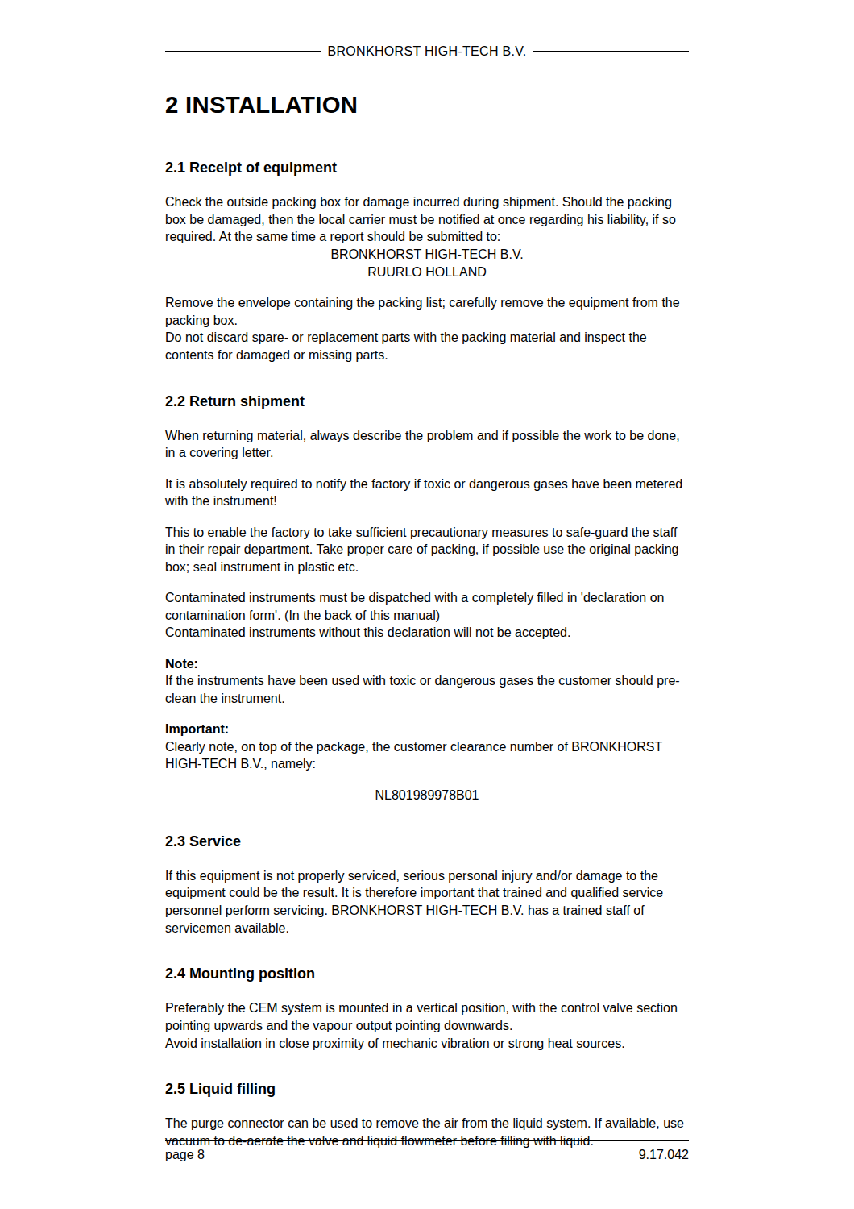BRONKHORST HIGH-TECH B.V.
2 INSTALLATION
2.1 Receipt of equipment
Check the outside packing box for damage incurred during shipment. Should the packing box be damaged, then the local carrier must be notified at once regarding his liability, if so required. At the same time a report should be submitted to:
BRONKHORST HIGH-TECH B.V.
RUURLO HOLLAND
Remove the envelope containing the packing list; carefully remove the equipment from the packing box.
Do not discard spare- or replacement parts with the packing material and inspect the contents for damaged or missing parts.
2.2 Return shipment
When returning material, always describe the problem and if possible the work to be done, in a covering letter.
It is absolutely required to notify the factory if toxic or dangerous gases have been metered with the instrument!
This to enable the factory to take sufficient precautionary measures to safe-guard the staff in their repair department. Take proper care of packing, if possible use the original packing box; seal instrument in plastic etc.
Contaminated instruments must be dispatched with a completely filled in 'declaration on contamination form'. (In the back of this manual)
Contaminated instruments without this declaration will not be accepted.
Note:
If the instruments have been used with toxic or dangerous gases the customer should pre-clean the instrument.
Important:
Clearly note, on top of the package, the customer clearance number of BRONKHORST HIGH-TECH B.V., namely:
NL801989978B01
2.3 Service
If this equipment is not properly serviced, serious personal injury and/or damage to the equipment could be the result. It is therefore important that trained and qualified service personnel perform servicing. BRONKHORST HIGH-TECH B.V. has a trained staff of servicemen available.
2.4 Mounting position
Preferably the CEM system is mounted in a vertical position, with the control valve section pointing upwards and the vapour output pointing downwards.
Avoid installation in close proximity of mechanic vibration or strong heat sources.
2.5 Liquid filling
The purge connector can be used to remove the air from the liquid system. If available, use vacuum to de-aerate the valve and liquid flowmeter before filling with liquid.
page 8 9.17.042